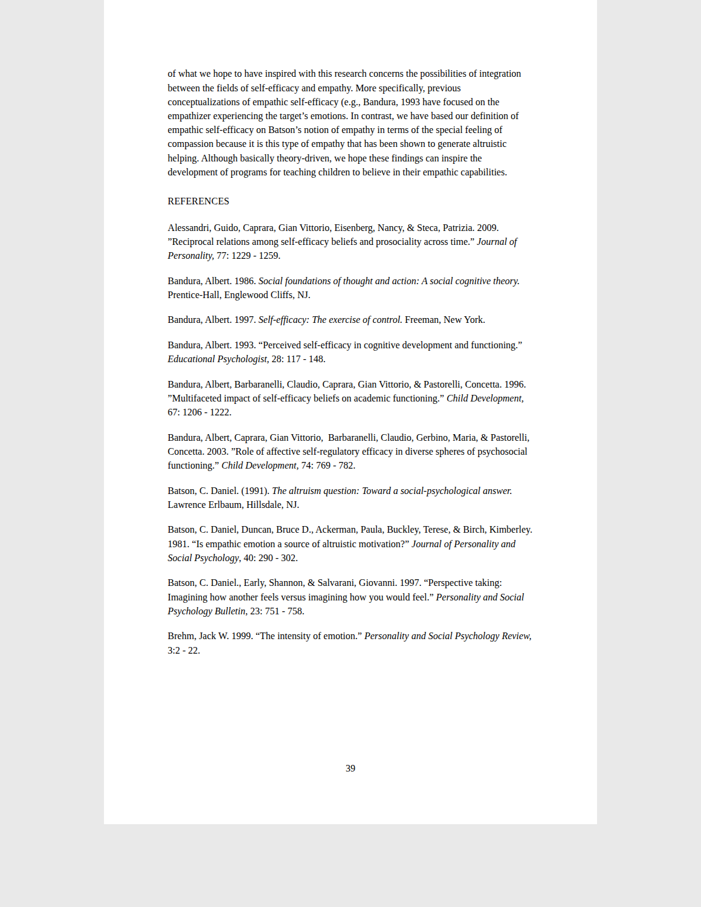of what we hope to have inspired with this research concerns the possibilities of integration between the fields of self-efficacy and empathy. More specifically, previous conceptualizations of empathic self-efficacy (e.g., Bandura, 1993 have focused on the empathizer experiencing the target’s emotions. In contrast, we have based our definition of empathic self-efficacy on Batson’s notion of empathy in terms of the special feeling of compassion because it is this type of empathy that has been shown to generate altruistic helping. Although basically theory-driven, we hope these findings can inspire the development of programs for teaching children to believe in their empathic capabilities.
REFERENCES
Alessandri, Guido, Caprara, Gian Vittorio, Eisenberg, Nancy, & Steca, Patrizia. 2009. ”Reciprocal relations among self-efficacy beliefs and prosociality across time.” Journal of Personality, 77: 1229 - 1259.
Bandura, Albert. 1986. Social foundations of thought and action: A social cognitive theory. Prentice-Hall, Englewood Cliffs, NJ.
Bandura, Albert. 1997. Self-efficacy: The exercise of control. Freeman, New York.
Bandura, Albert. 1993. “Perceived self-efficacy in cognitive development and functioning.” Educational Psychologist, 28: 117 - 148.
Bandura, Albert, Barbaranelli, Claudio, Caprara, Gian Vittorio, & Pastorelli, Concetta. 1996. ”Multifaceted impact of self-efficacy beliefs on academic functioning.” Child Development, 67: 1206 - 1222.
Bandura, Albert, Caprara, Gian Vittorio, Barbaranelli, Claudio, Gerbino, Maria, & Pastorelli, Concetta. 2003. ”Role of affective self-regulatory efficacy in diverse spheres of psychosocial functioning.” Child Development, 74: 769 - 782.
Batson, C. Daniel. (1991). The altruism question: Toward a social-psychological answer. Lawrence Erlbaum, Hillsdale, NJ.
Batson, C. Daniel, Duncan, Bruce D., Ackerman, Paula, Buckley, Terese, & Birch, Kimberley. 1981. “Is empathic emotion a source of altruistic motivation?” Journal of Personality and Social Psychology, 40: 290 - 302.
Batson, C. Daniel., Early, Shannon, & Salvarani, Giovanni. 1997. “Perspective taking: Imagining how another feels versus imagining how you would feel.” Personality and Social Psychology Bulletin, 23: 751 - 758.
Brehm, Jack W. 1999. “The intensity of emotion.” Personality and Social Psychology Review, 3:2 - 22.
39